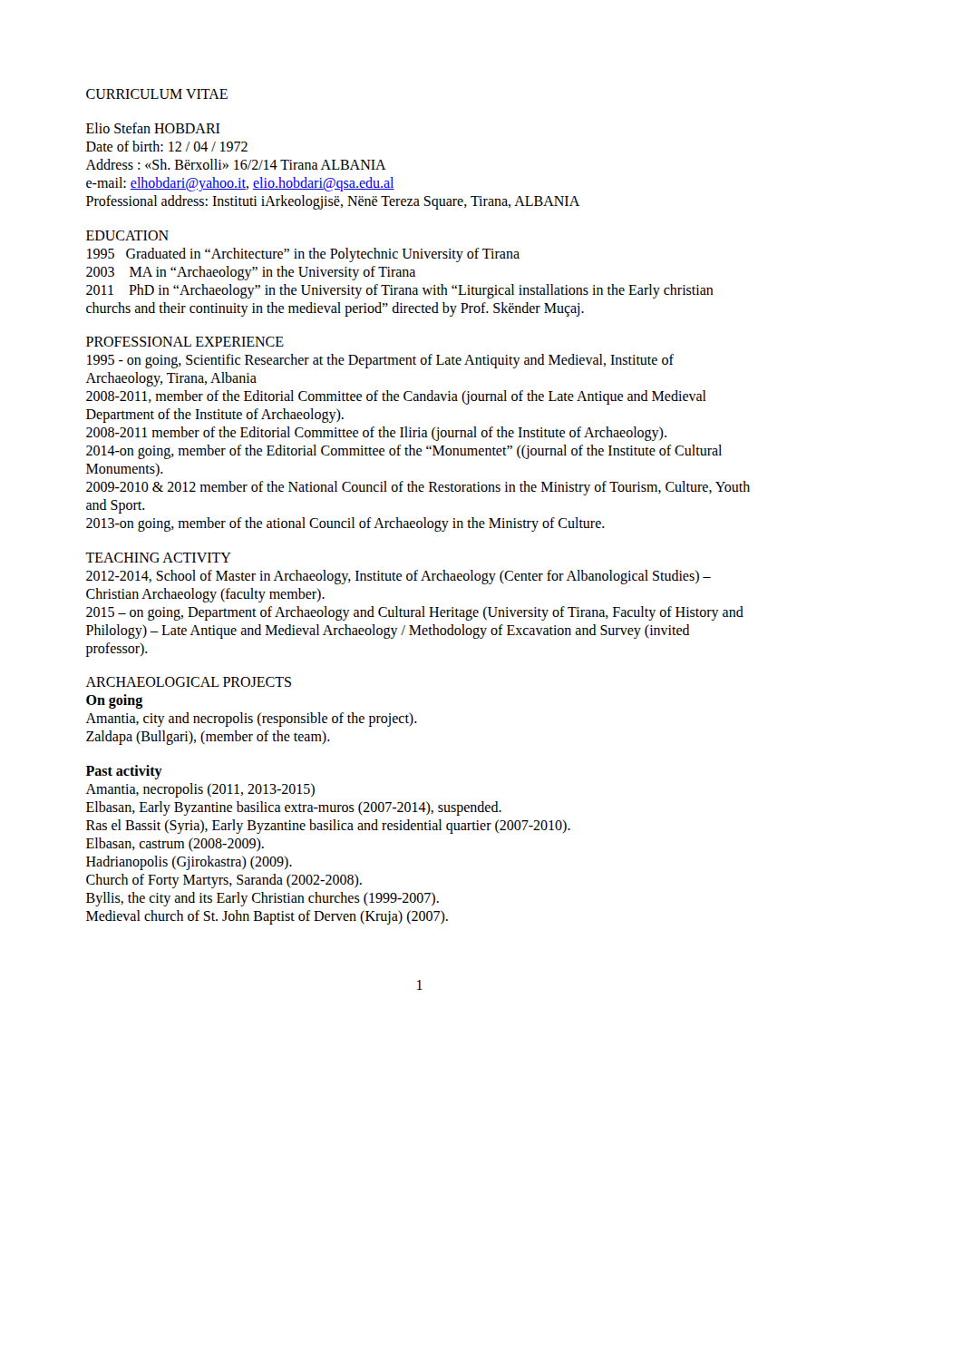CURRICULUM VITAE
Elio Stefan HOBDARI
Date of birth: 12 / 04 / 1972
Address : «Sh. Bërxolli» 16/2/14 Tirana ALBANIA
e-mail: elhobdari@yahoo.it, elio.hobdari@qsa.edu.al
Professional address: Instituti iArkeologjisë, Nënë Tereza Square, Tirana, ALBANIA
EDUCATION
1995 Graduated in “Architecture” in the Polytechnic University of Tirana
2003 MA in “Archaeology” in the University of Tirana
2011 PhD in “Archaeology” in the University of Tirana with “Liturgical installations in the Early christian churchs and their continuity in the medieval period” directed by Prof. Skënder Muçaj.
PROFESSIONAL EXPERIENCE
1995 - on going, Scientific Researcher at the Department of Late Antiquity and Medieval, Institute of Archaeology, Tirana, Albania
2008-2011, member of the Editorial Committee of the Candavia (journal of the Late Antique and Medieval Department of the Institute of Archaeology).
2008-2011 member of the Editorial Committee of the Iliria (journal of the Institute of Archaeology).
2014-on going, member of the Editorial Committee of the “Monumentet” ((journal of the Institute of Cultural Monuments).
2009-2010 & 2012 member of the National Council of the Restorations in the Ministry of Tourism, Culture, Youth and Sport.
2013-on going, member of the ational Council of Archaeology in the Ministry of Culture.
TEACHING ACTIVITY
2012-2014, School of Master in Archaeology, Institute of Archaeology (Center for Albanological Studies) – Christian Archaeology (faculty member).
2015 – on going, Department of Archaeology and Cultural Heritage (University of Tirana, Faculty of History and Philology) – Late Antique and Medieval Archaeology / Methodology of Excavation and Survey (invited professor).
ARCHAEOLOGICAL PROJECTS
On going
Amantia, city and necropolis (responsible of the project).
Zaldapa (Bullgari), (member of the team).
Past activity
Amantia, necropolis (2011, 2013-2015)
Elbasan, Early Byzantine basilica extra-muros (2007-2014), suspended.
Ras el Bassit (Syria), Early Byzantine basilica and residential quartier (2007-2010).
Elbasan, castrum (2008-2009).
Hadrianopolis (Gjirokastra) (2009).
Church of Forty Martyrs, Saranda (2002-2008).
Byllis, the city and its Early Christian churches (1999-2007).
Medieval church of St. John Baptist of Derven (Kruja) (2007).
1